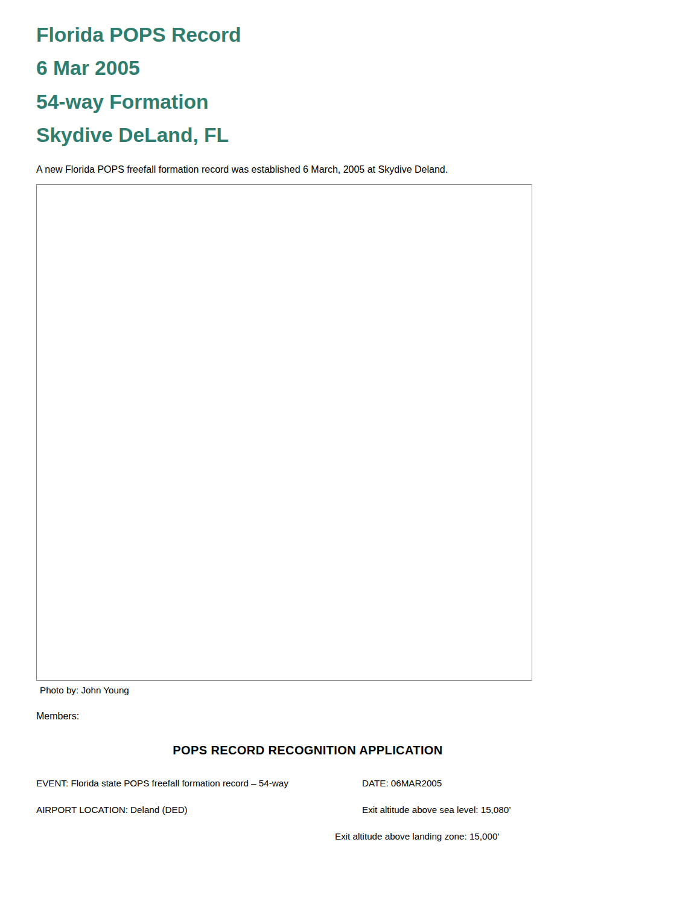Florida POPS Record
6 Mar 2005
54-way Formation
Skydive DeLand, FL
A new Florida POPS freefall formation record was established 6 March, 2005 at Skydive Deland.
Photo by: John Young
Members:
POPS RECORD RECOGNITION APPLICATION
EVENT: Florida state POPS freefall formation record – 54-way
DATE: 06MAR2005
AIRPORT LOCATION: Deland (DED)
Exit altitude above sea level: 15,080’
Exit altitude above landing zone: 15,000’